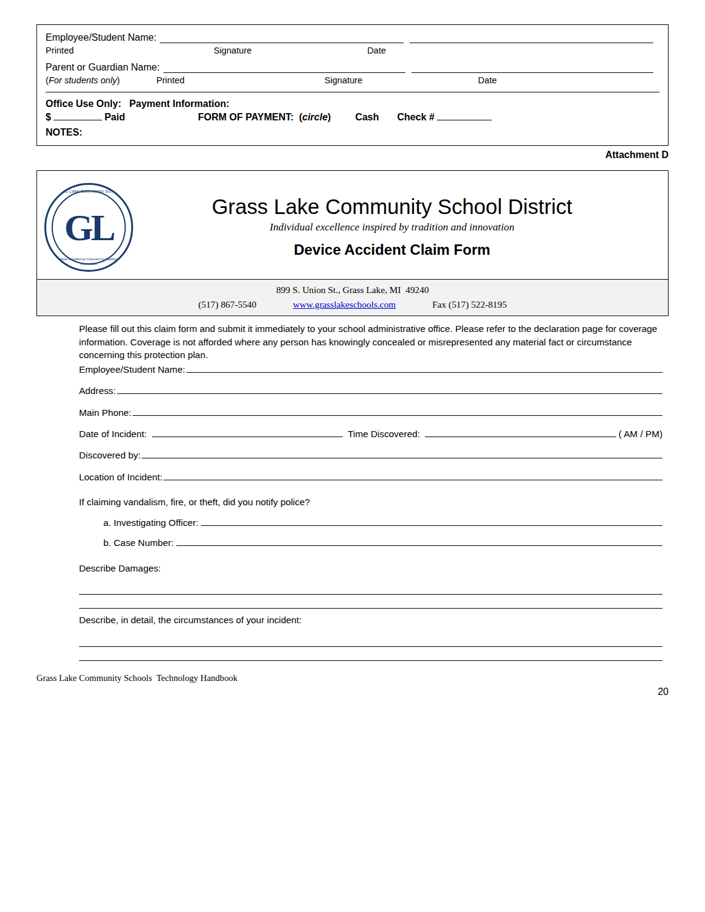Employee/Student Name:
Printed Signature Date
Parent or Guardian Name:
(For students only) Printed Signature Date
Office Use Only: Payment Information:
$ Paid FORM OF PAYMENT: (circle) Cash Check #
NOTES:
Attachment D
Grass Lake Community Schools
GL
Individual excellence inspired by tradition and innovation
Grass Lake Community School District
Individual excellence inspired by tradition and innovation
Device Accident Claim Form
899 S. Union St., Grass Lake, MI 49240
(517) 867-5540 www.grasslakeschools.com Fax (517) 522-8195
Please fill out this claim form and submit it immediately to your school administrative office. Please refer to the declaration page for coverage information. Coverage is not afforded where any person has knowingly concealed or misrepresented any material fact or circumstance concerning this protection plan.
Employee/Student Name:
Address:
Main Phone:
Date of Incident: Time Discovered: ( AM / PM)
Discovered by:
Location of Incident:
If claiming vandalism, fire, or theft, did you notify police?
a. Investigating Officer:
b. Case Number:
Describe Damages:
Describe, in detail, the circumstances of your incident:
Grass Lake Community Schools Technology Handbook
20